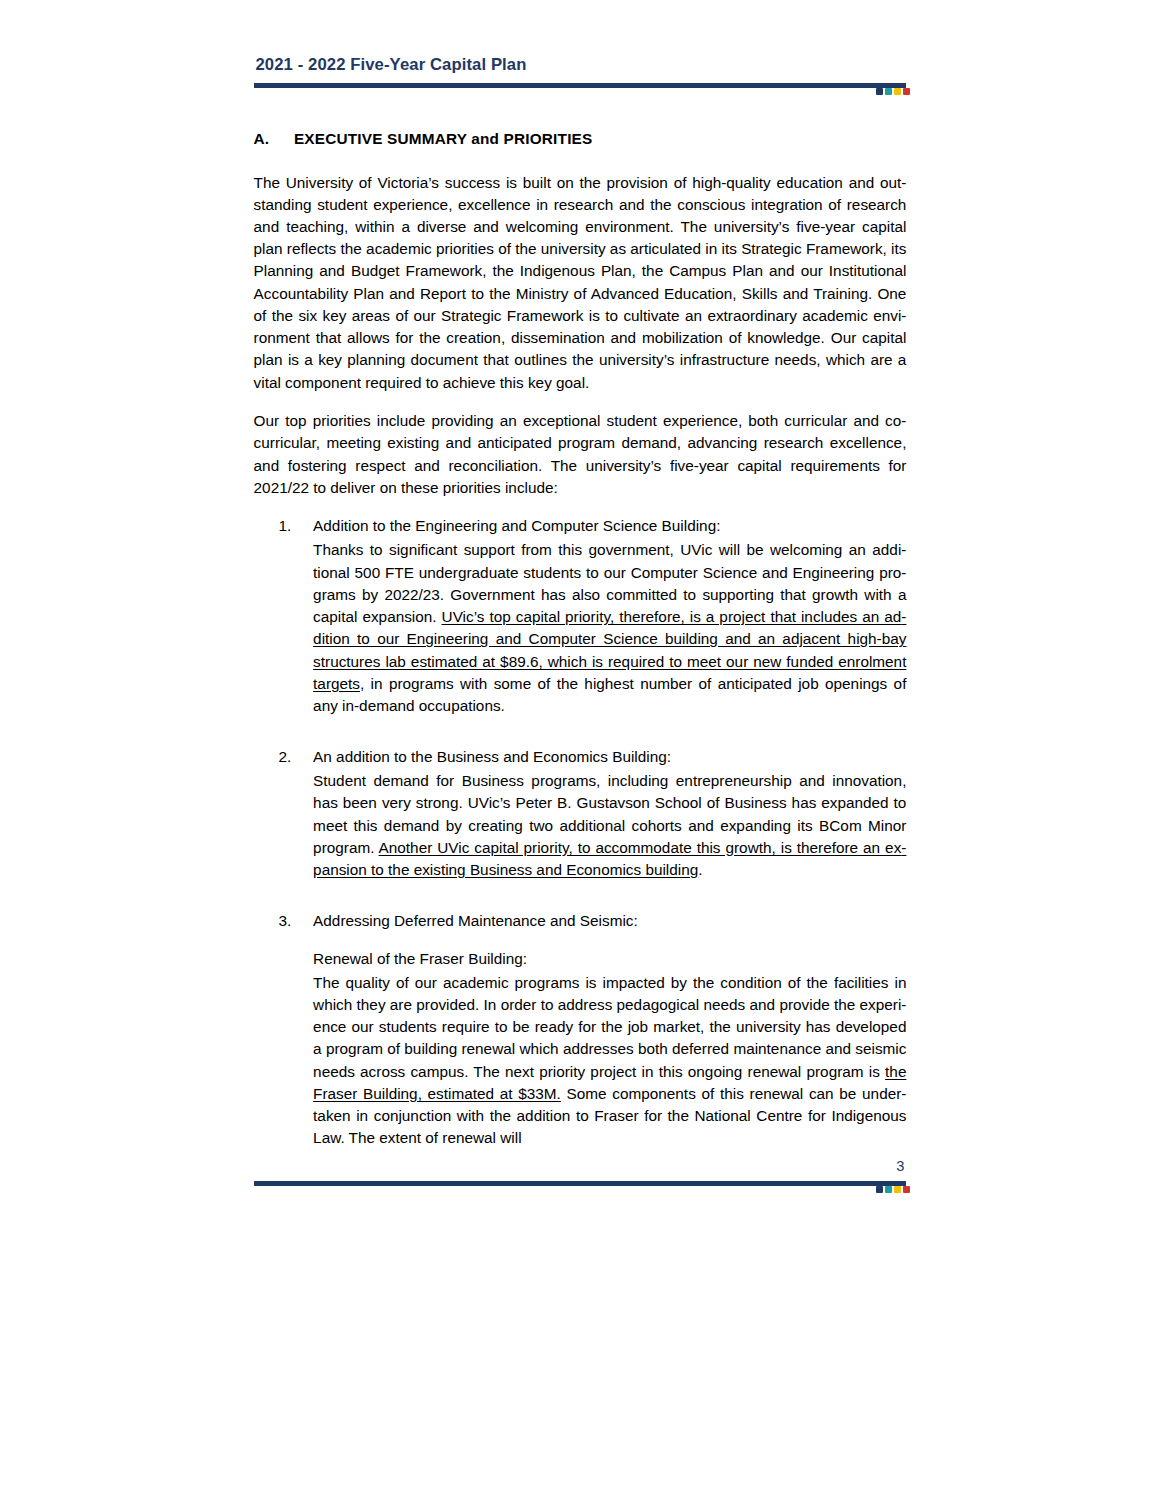2021 - 2022 Five-Year Capital Plan
A. EXECUTIVE SUMMARY and PRIORITIES
The University of Victoria’s success is built on the provision of high-quality education and outstanding student experience, excellence in research and the conscious integration of research and teaching, within a diverse and welcoming environment. The university’s five-year capital plan reflects the academic priorities of the university as articulated in its Strategic Framework, its Planning and Budget Framework, the Indigenous Plan, the Campus Plan and our Institutional Accountability Plan and Report to the Ministry of Advanced Education, Skills and Training. One of the six key areas of our Strategic Framework is to cultivate an extraordinary academic environment that allows for the creation, dissemination and mobilization of knowledge. Our capital plan is a key planning document that outlines the university’s infrastructure needs, which are a vital component required to achieve this key goal.
Our top priorities include providing an exceptional student experience, both curricular and co-curricular, meeting existing and anticipated program demand, advancing research excellence, and fostering respect and reconciliation. The university’s five-year capital requirements for 2021/22 to deliver on these priorities include:
Addition to the Engineering and Computer Science Building:
Thanks to significant support from this government, UVic will be welcoming an additional 500 FTE undergraduate students to our Computer Science and Engineering programs by 2022/23. Government has also committed to supporting that growth with a capital expansion. UVic’s top capital priority, therefore, is a project that includes an addition to our Engineering and Computer Science building and an adjacent high-bay structures lab estimated at $89.6, which is required to meet our new funded enrolment targets, in programs with some of the highest number of anticipated job openings of any in-demand occupations.
An addition to the Business and Economics Building:
Student demand for Business programs, including entrepreneurship and innovation, has been very strong. UVic’s Peter B. Gustavson School of Business has expanded to meet this demand by creating two additional cohorts and expanding its BCom Minor program. Another UVic capital priority, to accommodate this growth, is therefore an expansion to the existing Business and Economics building.
Addressing Deferred Maintenance and Seismic:
Renewal of the Fraser Building:
The quality of our academic programs is impacted by the condition of the facilities in which they are provided. In order to address pedagogical needs and provide the experience our students require to be ready for the job market, the university has developed a program of building renewal which addresses both deferred maintenance and seismic needs across campus. The next priority project in this ongoing renewal program is the Fraser Building, estimated at $33M. Some components of this renewal can be undertaken in conjunction with the addition to Fraser for the National Centre for Indigenous Law. The extent of renewal will
3